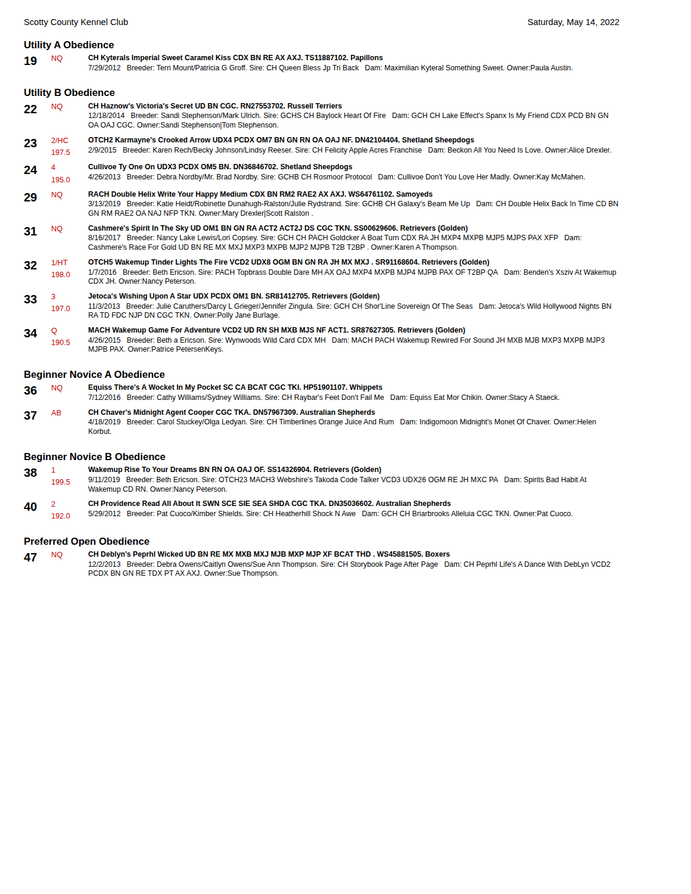Scotty County Kennel Club
Saturday, May 14, 2022
Utility A Obedience
| 19 | NQ | CH Kyterals Imperial Sweet Caramel Kiss CDX BN RE AX AXJ. TS11887102. Papillons 7/29/2012 Breeder: Terri Mount/Patricia G Groff. Sire: CH Queen Bless Jp Tri Back Dam: Maximilian Kyteral Something Sweet. Owner:Paula Austin. |
Utility B Obedience
| 22 | NQ | CH Haznow's Victoria's Secret UD BN CGC. RN27553702. Russell Terriers 12/18/2014 Breeder: Sandi Stephenson/Mark Ulrich. Sire: GCHS CH Baylock Heart Of Fire Dam: GCH CH Lake Effect's Spanx Is My Friend CDX PCD BN GN OA OAJ CGC. Owner:Sandi Stephenson/Tom Stephenson. |
| 23 | 2/HC 197.5 | OTCH2 Karmayne's Crooked Arrow UDX4 PCDX OM7 BN GN RN OA OAJ NF. DN42104404. Shetland Sheepdogs 2/9/2015 Breeder: Karen Rech/Becky Johnson/Lindsy Reeser. Sire: CH Felicity Apple Acres Franchise Dam: Beckon All You Need Is Love. Owner:Alice Drexler. |
| 24 | 4 195.0 | Cullivoe Ty One On UDX3 PCDX OM5 BN. DN36846702. Shetland Sheepdogs 4/26/2013 Breeder: Debra Nordby/Mr. Brad Nordby. Sire: GCHB CH Rosmoor Protocol Dam: Cullivoe Don't You Love Her Madly. Owner:Kay McMahen. |
| 29 | NQ | RACH Double Helix Write Your Happy Medium CDX BN RM2 RAE2 AX AXJ. WS64761102. Samoyeds 3/13/2019 Breeder: Katie Heidt/Robinette Dunahugh-Ralston/Julie Rydstrand. Sire: GCHB CH Galaxy's Beam Me Up Dam: CH Double Helix Back In Time CD BN GN RM RAE2 OA NAJ NFP TKN. Owner:Mary Drexler/Scott Ralston . |
| 31 | NQ | Cashmere's Spirit In The Sky UD OM1 BN GN RA ACT2 ACT2J DS CGC TKN. SS00629606. Retrievers (Golden) 8/16/2017 Breeder: Nancy Lake Lewis/Lori Copsey. Sire: GCH CH PACH Goldcker A Boat Turn CDX RA JH MXP4 MXPB MJP5 MJPS PAX XFP Dam: Cashmere's Race For Gold UD BN RE MX MXJ MXP3 MXPB MJP2 MJPB T2B T2BP . Owner:Karen A Thompson. |
| 32 | 1/HT 198.0 | OTCH5 Wakemup Tinder Lights The Fire VCD2 UDX8 OGM BN GN RA JH MX MXJ . SR91168604. Retrievers (Golden) 1/7/2016 Breeder: Beth Ericson. Sire: PACH Topbrass Double Dare MH AX OAJ MXP4 MXPB MJP4 MJPB PAX OF T2BP QA Dam: Benden's Xsziv At Wakemup CDX JH. Owner:Nancy Peterson. |
| 33 | 3 197.0 | Jetoca's Wishing Upon A Star UDX PCDX OM1 BN. SR81412705. Retrievers (Golden) 11/3/2013 Breeder: Julie Caruthers/Darcy L Grieger/Jennifer Zingula. Sire: GCH CH Shor'Line Sovereign Of The Seas Dam: Jetoca's Wild Hollywood Nights BN RA TD FDC NJP DN CGC TKN. Owner:Polly Jane Burlage. |
| 34 | Q 190.5 | MACH Wakemup Game For Adventure VCD2 UD RN SH MXB MJS NF ACT1. SR87627305. Retrievers (Golden) 4/26/2015 Breeder: Beth a Ericson. Sire: Wynwoods Wild Card CDX MH Dam: MACH PACH Wakemup Rewired For Sound JH MXB MJB MXP3 MXPB MJP3 MJPB PAX. Owner:Patrice PetersenKeys. |
Beginner Novice A Obedience
| 36 | NQ | Equiss There's A Wocket In My Pocket SC CA BCAT CGC TKI. HP51901107. Whippets 7/12/2016 Breeder: Cathy Williams/Sydney Williams. Sire: CH Raybar's Feet Don't Fail Me Dam: Equiss Eat Mor Chikin. Owner:Stacy A Staeck. |
| 37 | AB | CH Chaver's Midnight Agent Cooper CGC TKA. DN57967309. Australian Shepherds 4/18/2019 Breeder: Carol Stuckey/Olga Ledyan. Sire: CH Timberlines Orange Juice And Rum Dam: Indigomoon Midnight's Monet Of Chaver. Owner:Helen Korbut. |
Beginner Novice B Obedience
| 38 | 1 199.5 | Wakemup Rise To Your Dreams BN RN OA OAJ OF. SS14326904. Retrievers (Golden) 9/11/2019 Breeder: Beth Ericson. Sire: OTCH23 MACH3 Webshire's Takoda Code Talker VCD3 UDX26 OGM RE JH MXC PA Dam: Spirits Bad Habit At Wakemup CD RN. Owner:Nancy Peterson. |
| 40 | 2 192.0 | CH Providence Read All About It SWN SCE SIE SEA SHDA CGC TKA. DN35036602. Australian Shepherds 5/29/2012 Breeder: Pat Cuoco/Kimber Shields. Sire: CH Heatherhill Shock N Awe Dam: GCH CH Briarbrooks Alleluia CGC TKN. Owner:Pat Cuoco. |
Preferred Open Obedience
| 47 | NQ | CH Deblyn's Peprhl Wicked UD BN RE MX MXB MXJ MJB MXP MJP XF BCAT THD . WS45881505. Boxers 12/2/2013 Breeder: Debra Owens/Caitlyn Owens/Sue Ann Thompson. Sire: CH Storybook Page After Page Dam: CH Peprhl Life's A Dance With DebLyn VCD2 PCDX BN GN RE TDX PT AX AXJ. Owner:Sue Thompson. |